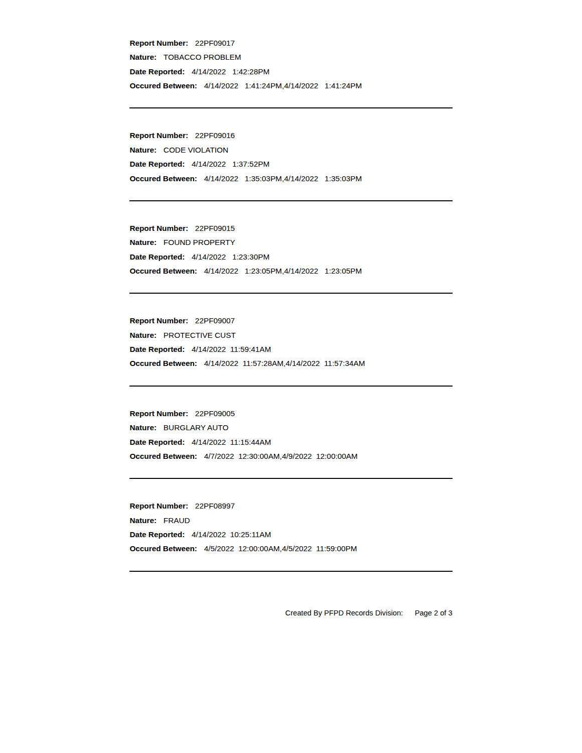Report Number: 22PF09017
Nature: TOBACCO PROBLEM
Date Reported: 4/14/2022 1:42:28PM
Occured Between: 4/14/2022 1:41:24PM,4/14/2022 1:41:24PM
Report Number: 22PF09016
Nature: CODE VIOLATION
Date Reported: 4/14/2022 1:37:52PM
Occured Between: 4/14/2022 1:35:03PM,4/14/2022 1:35:03PM
Report Number: 22PF09015
Nature: FOUND PROPERTY
Date Reported: 4/14/2022 1:23:30PM
Occured Between: 4/14/2022 1:23:05PM,4/14/2022 1:23:05PM
Report Number: 22PF09007
Nature: PROTECTIVE CUST
Date Reported: 4/14/2022 11:59:41AM
Occured Between: 4/14/2022 11:57:28AM,4/14/2022 11:57:34AM
Report Number: 22PF09005
Nature: BURGLARY AUTO
Date Reported: 4/14/2022 11:15:44AM
Occured Between: 4/7/2022 12:30:00AM,4/9/2022 12:00:00AM
Report Number: 22PF08997
Nature: FRAUD
Date Reported: 4/14/2022 10:25:11AM
Occured Between: 4/5/2022 12:00:00AM,4/5/2022 11:59:00PM
Created By PFPD Records Division:Page 2 of 3